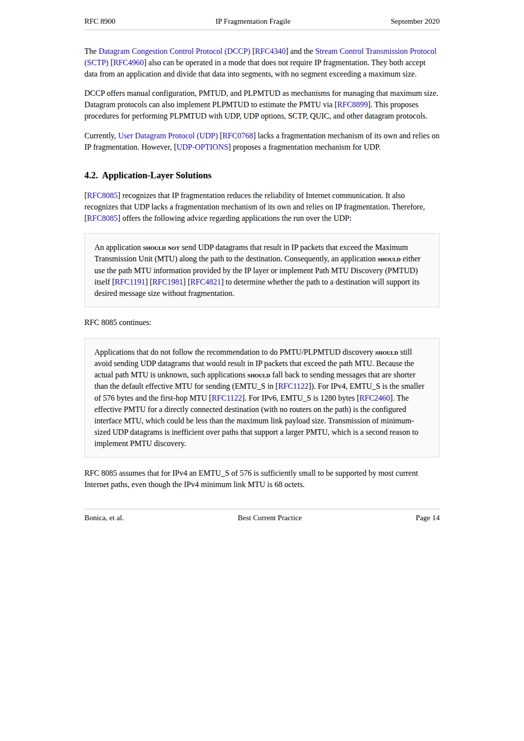RFC 8900 IP Fragmentation Fragile September 2020
The Datagram Congestion Control Protocol (DCCP) [RFC4340] and the Stream Control Transmission Protocol (SCTP) [RFC4960] also can be operated in a mode that does not require IP fragmentation. They both accept data from an application and divide that data into segments, with no segment exceeding a maximum size.
DCCP offers manual configuration, PMTUD, and PLPMTUD as mechanisms for managing that maximum size. Datagram protocols can also implement PLPMTUD to estimate the PMTU via [RFC8899]. This proposes procedures for performing PLPMTUD with UDP, UDP options, SCTP, QUIC, and other datagram protocols.
Currently, User Datagram Protocol (UDP) [RFC0768] lacks a fragmentation mechanism of its own and relies on IP fragmentation. However, [UDP-OPTIONS] proposes a fragmentation mechanism for UDP.
4.2. Application-Layer Solutions
[RFC8085] recognizes that IP fragmentation reduces the reliability of Internet communication. It also recognizes that UDP lacks a fragmentation mechanism of its own and relies on IP fragmentation. Therefore, [RFC8085] offers the following advice regarding applications the run over the UDP:
An application should not send UDP datagrams that result in IP packets that exceed the Maximum Transmission Unit (MTU) along the path to the destination. Consequently, an application should either use the path MTU information provided by the IP layer or implement Path MTU Discovery (PMTUD) itself [RFC1191] [RFC1981] [RFC4821] to determine whether the path to a destination will support its desired message size without fragmentation.
RFC 8085 continues:
Applications that do not follow the recommendation to do PMTU/PLPMTUD discovery should still avoid sending UDP datagrams that would result in IP packets that exceed the path MTU. Because the actual path MTU is unknown, such applications should fall back to sending messages that are shorter than the default effective MTU for sending (EMTU_S in [RFC1122]). For IPv4, EMTU_S is the smaller of 576 bytes and the first-hop MTU [RFC1122]. For IPv6, EMTU_S is 1280 bytes [RFC2460]. The effective PMTU for a directly connected destination (with no routers on the path) is the configured interface MTU, which could be less than the maximum link payload size. Transmission of minimum-sized UDP datagrams is inefficient over paths that support a larger PMTU, which is a second reason to implement PMTU discovery.
RFC 8085 assumes that for IPv4 an EMTU_S of 576 is sufficiently small to be supported by most current Internet paths, even though the IPv4 minimum link MTU is 68 octets.
Bonica, et al. Best Current Practice Page 14